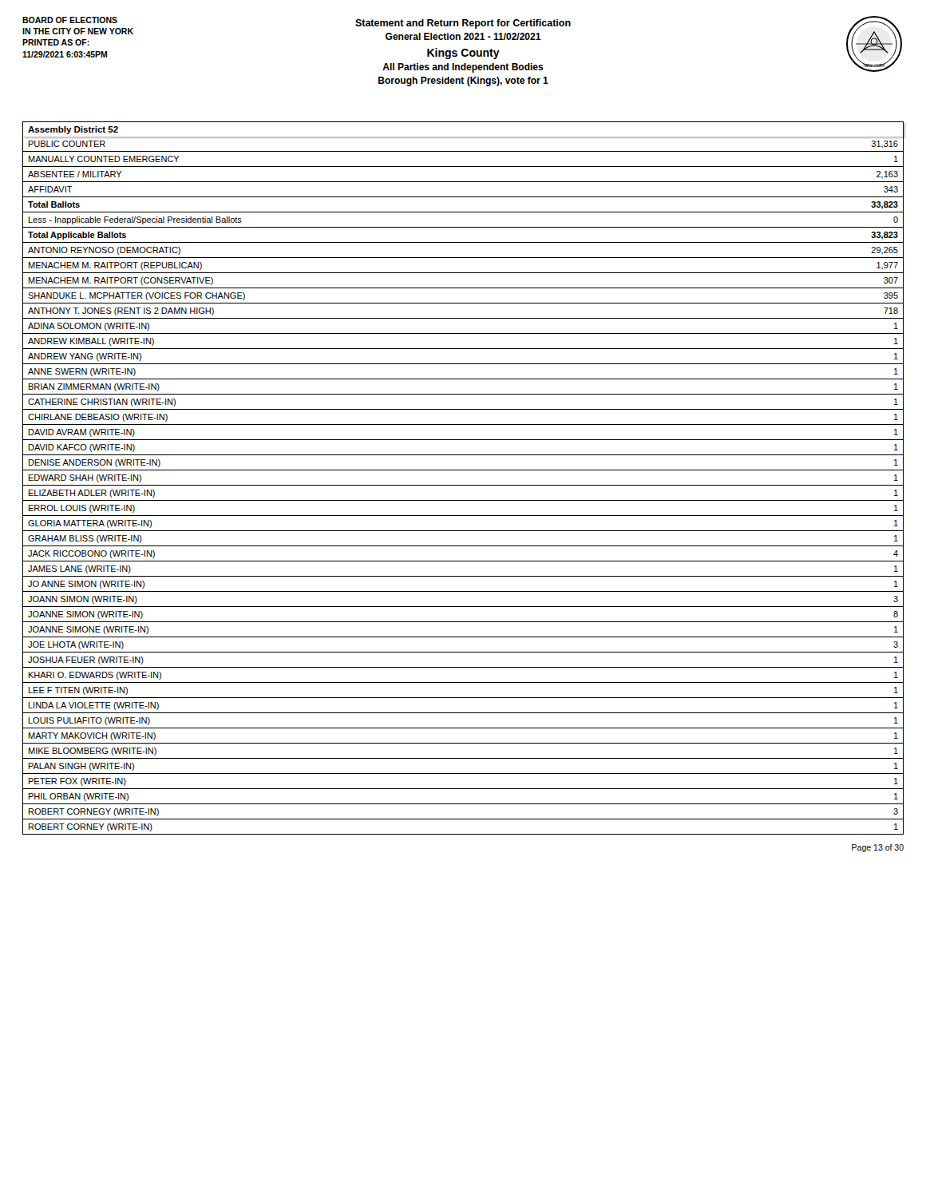BOARD OF ELECTIONS
IN THE CITY OF NEW YORK
PRINTED AS OF:
11/29/2021 6:03:45PM
Statement and Return Report for Certification
General Election 2021 - 11/02/2021
Kings County
All Parties and Independent Bodies
Borough President (Kings), vote for 1
NEW YORK
Assembly District 52
| PUBLIC COUNTER | 31,316 |
| MANUALLY COUNTED EMERGENCY | 1 |
| ABSENTEE / MILITARY | 2,163 |
| AFFIDAVIT | 343 |
| Total Ballots | 33,823 |
| Less - Inapplicable Federal/Special Presidential Ballots | 0 |
| Total Applicable Ballots | 33,823 |
| ANTONIO REYNOSO (DEMOCRATIC) | 29,265 |
| MENACHEM M. RAITPORT (REPUBLICAN) | 1,977 |
| MENACHEM M. RAITPORT (CONSERVATIVE) | 307 |
| SHANDUKE L. MCPHATTER (VOICES FOR CHANGE) | 395 |
| ANTHONY T. JONES (RENT IS 2 DAMN HIGH) | 718 |
| ADINA SOLOMON (WRITE-IN) | 1 |
| ANDREW KIMBALL (WRITE-IN) | 1 |
| ANDREW YANG (WRITE-IN) | 1 |
| ANNE SWERN (WRITE-IN) | 1 |
| BRIAN ZIMMERMAN (WRITE-IN) | 1 |
| CATHERINE CHRISTIAN (WRITE-IN) | 1 |
| CHIRLANE DEBEASIO (WRITE-IN) | 1 |
| DAVID AVRAM (WRITE-IN) | 1 |
| DAVID KAFCO (WRITE-IN) | 1 |
| DENISE ANDERSON (WRITE-IN) | 1 |
| EDWARD SHAH (WRITE-IN) | 1 |
| ELIZABETH ADLER (WRITE-IN) | 1 |
| ERROL LOUIS (WRITE-IN) | 1 |
| GLORIA MATTERA (WRITE-IN) | 1 |
| GRAHAM BLISS (WRITE-IN) | 1 |
| JACK RICCOBONO (WRITE-IN) | 4 |
| JAMES LANE (WRITE-IN) | 1 |
| JO ANNE SIMON (WRITE-IN) | 1 |
| JOANN SIMON (WRITE-IN) | 3 |
| JOANNE SIMON (WRITE-IN) | 8 |
| JOANNE SIMONE (WRITE-IN) | 1 |
| JOE LHOTA (WRITE-IN) | 3 |
| JOSHUA FEUER (WRITE-IN) | 1 |
| KHARI O. EDWARDS (WRITE-IN) | 1 |
| LEE F TITEN (WRITE-IN) | 1 |
| LINDA LA VIOLETTE (WRITE-IN) | 1 |
| LOUIS PULIAFITO (WRITE-IN) | 1 |
| MARTY MAKOVICH (WRITE-IN) | 1 |
| MIKE BLOOMBERG (WRITE-IN) | 1 |
| PALAN SINGH (WRITE-IN) | 1 |
| PETER FOX (WRITE-IN) | 1 |
| PHIL ORBAN (WRITE-IN) | 1 |
| ROBERT CORNEGY (WRITE-IN) | 3 |
| ROBERT CORNEY (WRITE-IN) | 1 |
Page 13 of 30